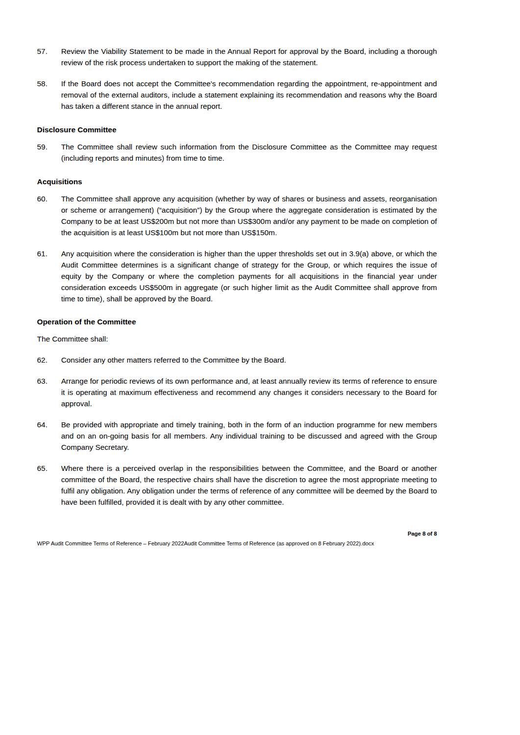Review the Viability Statement to be made in the Annual Report for approval by the Board, including a thorough review of the risk process undertaken to support the making of the statement.
If the Board does not accept the Committee's recommendation regarding the appointment, re-appointment and removal of the external auditors, include a statement explaining its recommendation and reasons why the Board has taken a different stance in the annual report.
Disclosure Committee
The Committee shall review such information from the Disclosure Committee as the Committee may request (including reports and minutes) from time to time.
Acquisitions
The Committee shall approve any acquisition (whether by way of shares or business and assets, reorganisation or scheme or arrangement) (“acquisition”) by the Group where the aggregate consideration is estimated by the Company to be at least US$200m but not more than US$300m and/or any payment to be made on completion of the acquisition is at least US$100m but not more than US$150m.
Any acquisition where the consideration is higher than the upper thresholds set out in 3.9(a) above, or which the Audit Committee determines is a significant change of strategy for the Group, or which requires the issue of equity by the Company or where the completion payments for all acquisitions in the financial year under consideration exceeds US$500m in aggregate (or such higher limit as the Audit Committee shall approve from time to time), shall be approved by the Board.
Operation of the Committee
The Committee shall:
Consider any other matters referred to the Committee by the Board.
Arrange for periodic reviews of its own performance and, at least annually review its terms of reference to ensure it is operating at maximum effectiveness and recommend any changes it considers necessary to the Board for approval.
Be provided with appropriate and timely training, both in the form of an induction programme for new members and on an on-going basis for all members. Any individual training to be discussed and agreed with the Group Company Secretary.
Where there is a perceived overlap in the responsibilities between the Committee, and the Board or another committee of the Board, the respective chairs shall have the discretion to agree the most appropriate meeting to fulfil any obligation. Any obligation under the terms of reference of any committee will be deemed by the Board to have been fulfilled, provided it is dealt with by any other committee.
Page 8 of 8
WPP Audit Committee Terms of Reference – February 2022Audit Committee Terms of Reference (as approved on 8 February 2022).docx